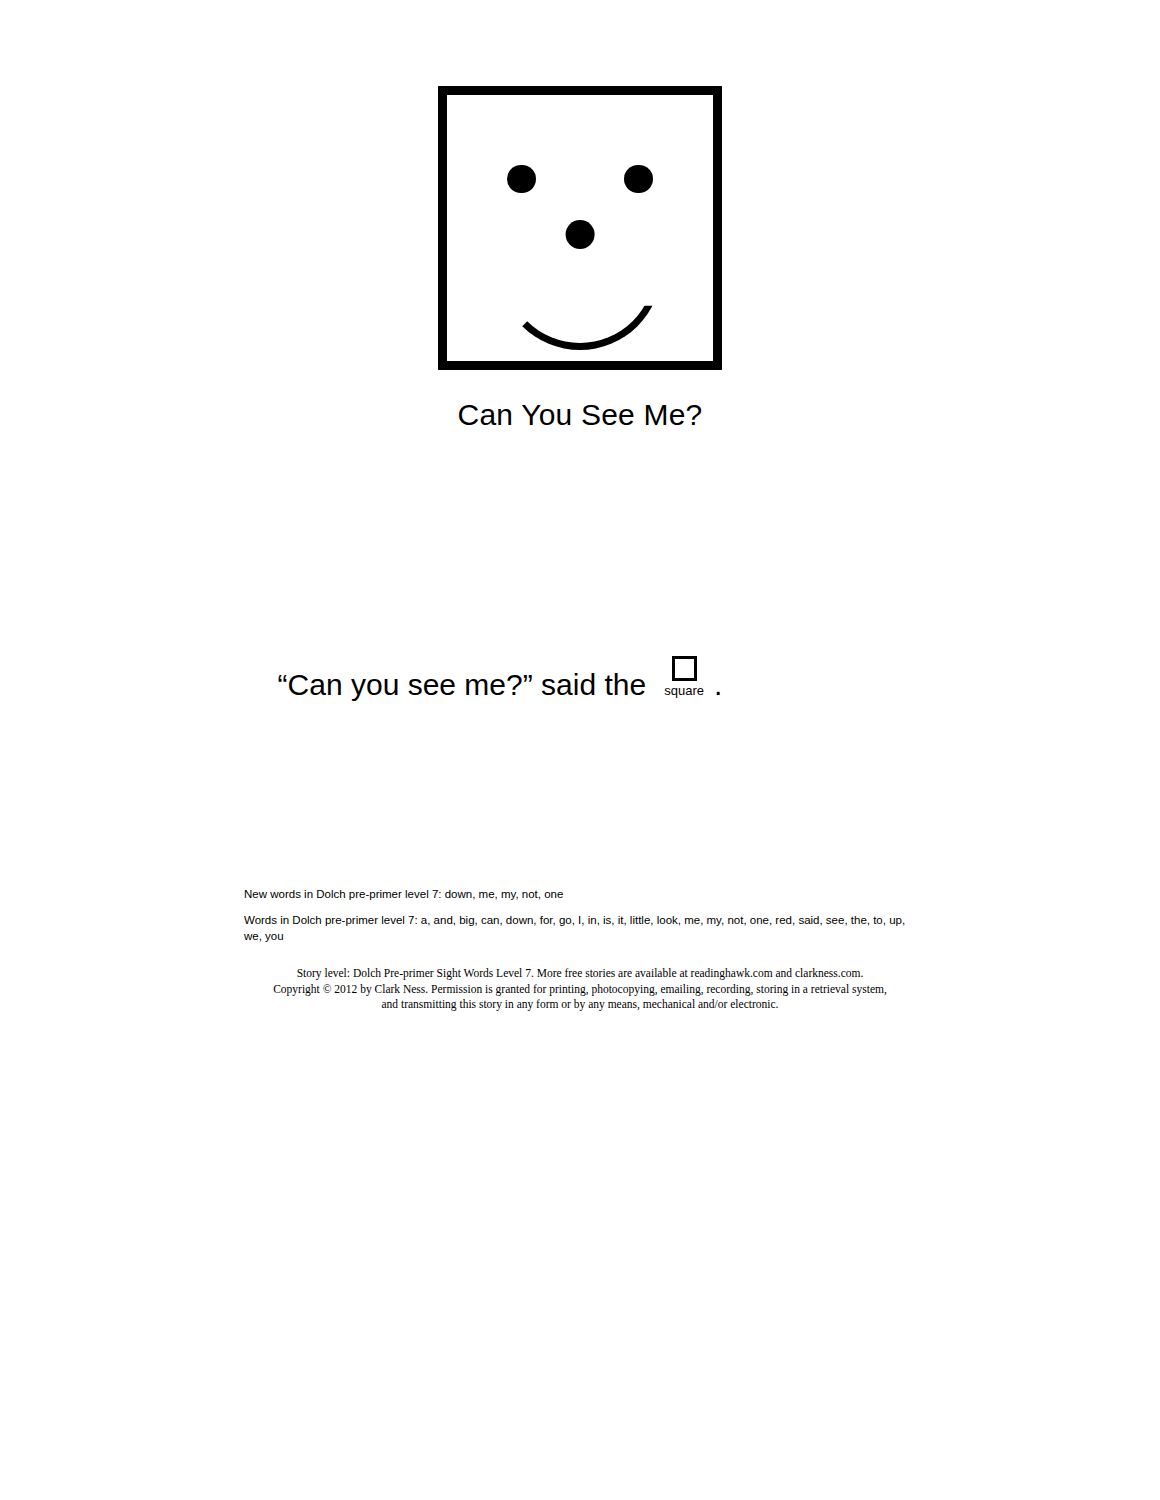Can You See Me?
“Can you see me?” said the square .
New words in Dolch pre-primer level 7: down, me, my, not, one
Words in Dolch pre-primer level 7: a, and, big, can, down, for, go, I, in, is, it, little, look, me, my, not, one, red, said, see, the, to, up, we, you
Story level: Dolch Pre-primer Sight Words Level 7. More free stories are available at readinghawk.com and clarkness.com.
Copyright © 2012 by Clark Ness. Permission is granted for printing, photocopying, emailing, recording, storing in a retrieval system, and transmitting this story in any form or by any means, mechanical and/or electronic.